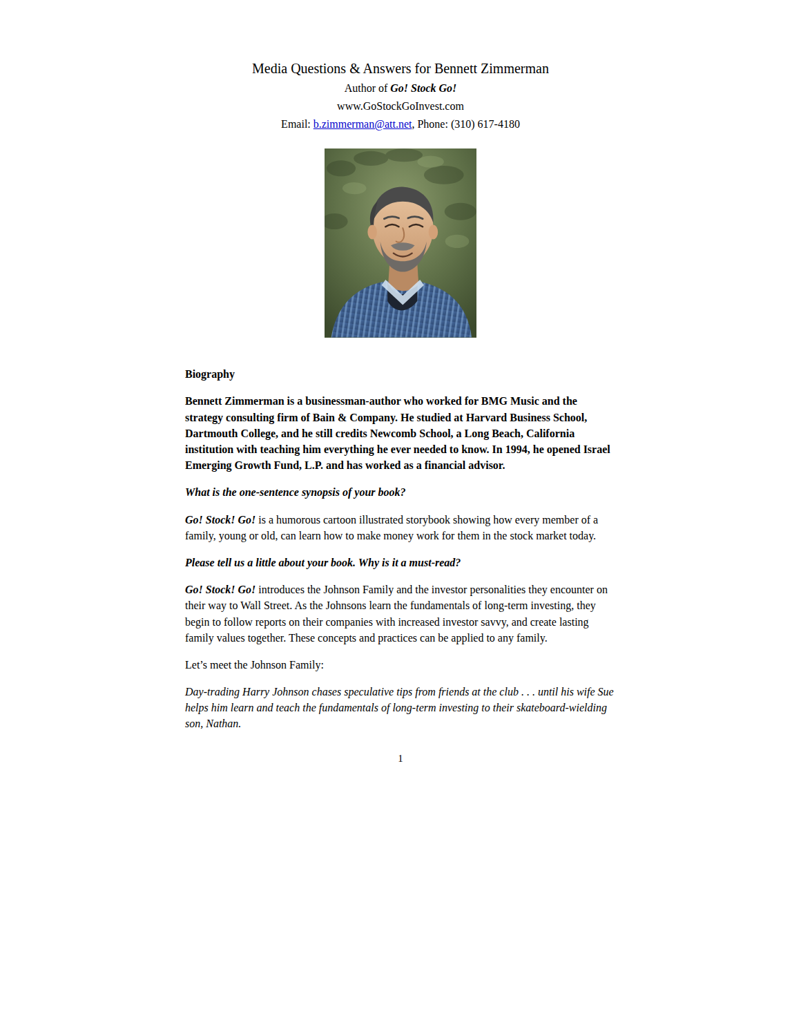Media Questions & Answers for Bennett Zimmerman
Author of Go! Stock Go!
www.GoStockGoInvest.com
Email: b.zimmerman@att.net, Phone: (310) 617-4180
Biography
Bennett Zimmerman is a businessman-author who worked for BMG Music and the strategy consulting firm of Bain & Company. He studied at Harvard Business School, Dartmouth College, and he still credits Newcomb School, a Long Beach, California institution with teaching him everything he ever needed to know. In 1994, he opened Israel Emerging Growth Fund, L.P. and has worked as a financial advisor.
What is the one-sentence synopsis of your book?
Go! Stock! Go! is a humorous cartoon illustrated storybook showing how every member of a family, young or old, can learn how to make money work for them in the stock market today.
Please tell us a little about your book. Why is it a must-read?
Go! Stock! Go! introduces the Johnson Family and the investor personalities they encounter on their way to Wall Street. As the Johnsons learn the fundamentals of long-term investing, they begin to follow reports on their companies with increased investor savvy, and create lasting family values together. These concepts and practices can be applied to any family.
Let’s meet the Johnson Family:
Day-trading Harry Johnson chases speculative tips from friends at the club . . . until his wife Sue helps him learn and teach the fundamentals of long-term investing to their skateboard-wielding son, Nathan.
1